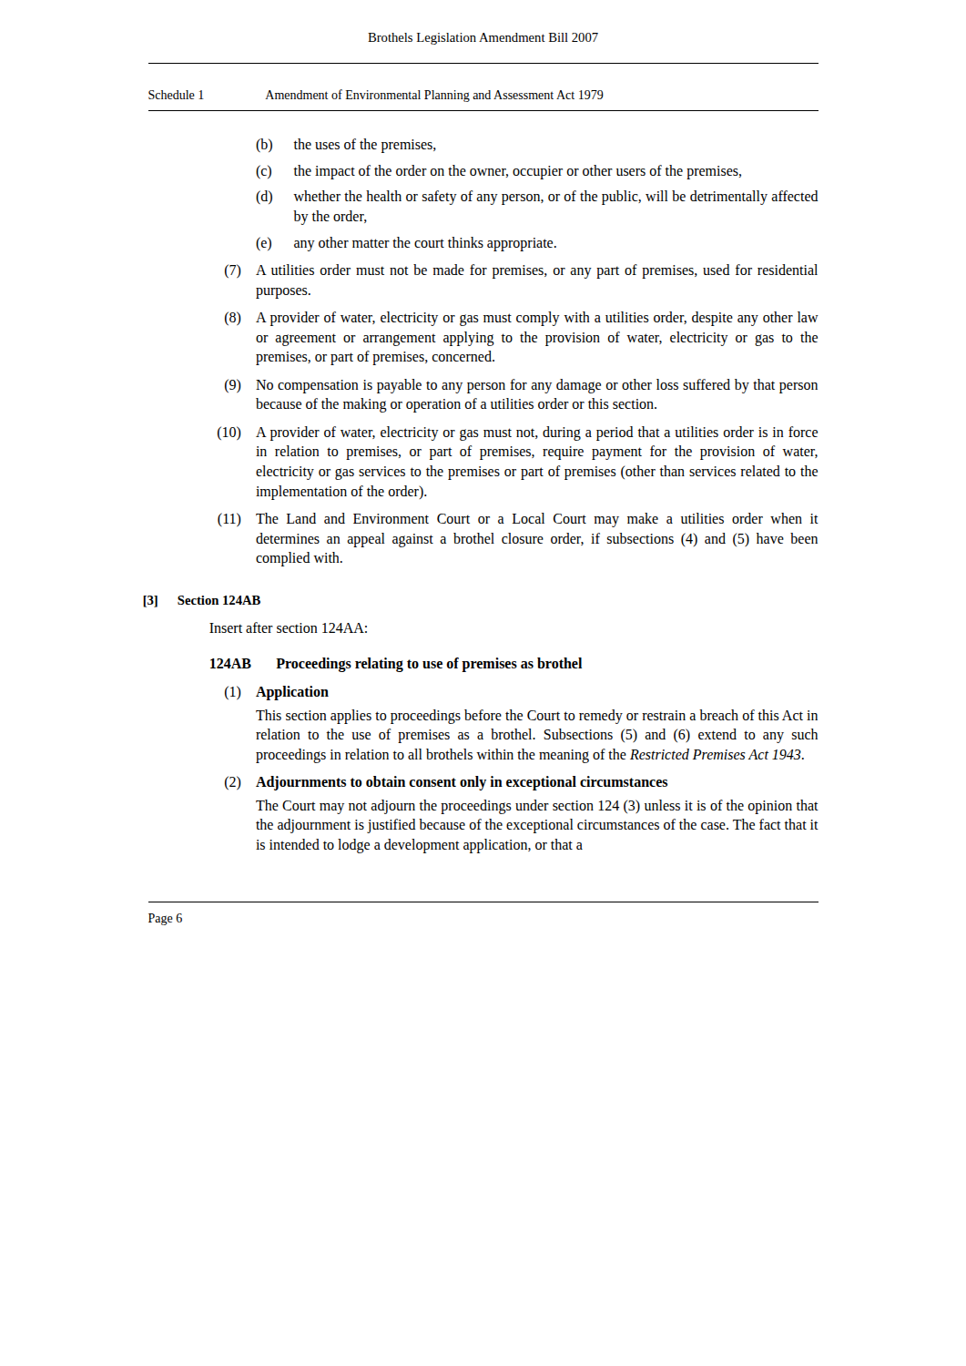Brothels Legislation Amendment Bill 2007
Schedule 1 Amendment of Environmental Planning and Assessment Act 1979
(b) the uses of the premises,
(c) the impact of the order on the owner, occupier or other users of the premises,
(d) whether the health or safety of any person, or of the public, will be detrimentally affected by the order,
(e) any other matter the court thinks appropriate.
(7) A utilities order must not be made for premises, or any part of premises, used for residential purposes.
(8) A provider of water, electricity or gas must comply with a utilities order, despite any other law or agreement or arrangement applying to the provision of water, electricity or gas to the premises, or part of premises, concerned.
(9) No compensation is payable to any person for any damage or other loss suffered by that person because of the making or operation of a utilities order or this section.
(10) A provider of water, electricity or gas must not, during a period that a utilities order is in force in relation to premises, or part of premises, require payment for the provision of water, electricity or gas services to the premises or part of premises (other than services related to the implementation of the order).
(11) The Land and Environment Court or a Local Court may make a utilities order when it determines an appeal against a brothel closure order, if subsections (4) and (5) have been complied with.
[3] Section 124AB
Insert after section 124AA:
124AB Proceedings relating to use of premises as brothel
(1) Application This section applies to proceedings before the Court to remedy or restrain a breach of this Act in relation to the use of premises as a brothel. Subsections (5) and (6) extend to any such proceedings in relation to all brothels within the meaning of the Restricted Premises Act 1943.
(2) Adjournments to obtain consent only in exceptional circumstances The Court may not adjourn the proceedings under section 124 (3) unless it is of the opinion that the adjournment is justified because of the exceptional circumstances of the case. The fact that it is intended to lodge a development application, or that a
Page 6